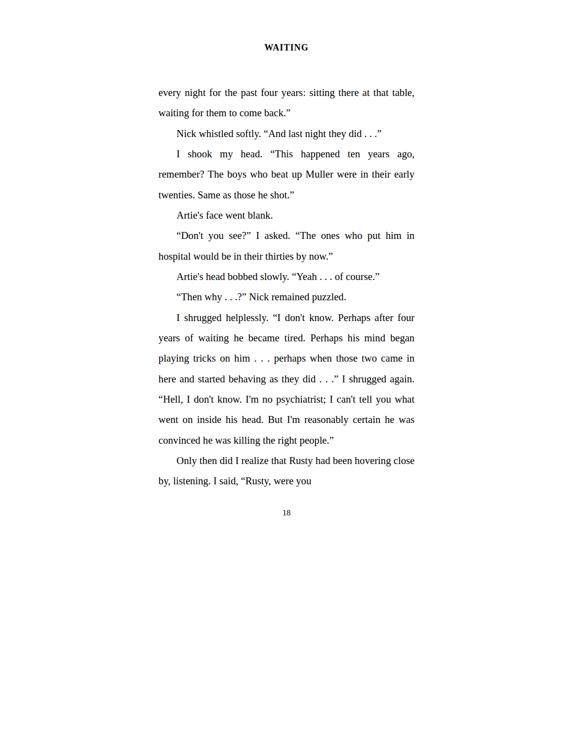WAITING
every night for the past four years: sitting there at that table, waiting for them to come back.”
Nick whistled softly. “And last night they did . . .”
I shook my head. “This happened ten years ago, remember? The boys who beat up Muller were in their early twenties. Same as those he shot.”
Artie's face went blank.
“Don't you see?” I asked. “The ones who put him in hospital would be in their thirties by now.”
Artie's head bobbed slowly. “Yeah . . . of course.”
“Then why . . .?” Nick remained puzzled.
I shrugged helplessly. “I don't know. Perhaps after four years of waiting he became tired. Perhaps his mind began playing tricks on him . . . perhaps when those two came in here and started behaving as they did . . .” I shrugged again. “Hell, I don't know. I'm no psychiatrist; I can't tell you what went on inside his head. But I'm reasonably certain he was convinced he was killing the right people.”
Only then did I realize that Rusty had been hovering close by, listening. I said, “Rusty, were you
18